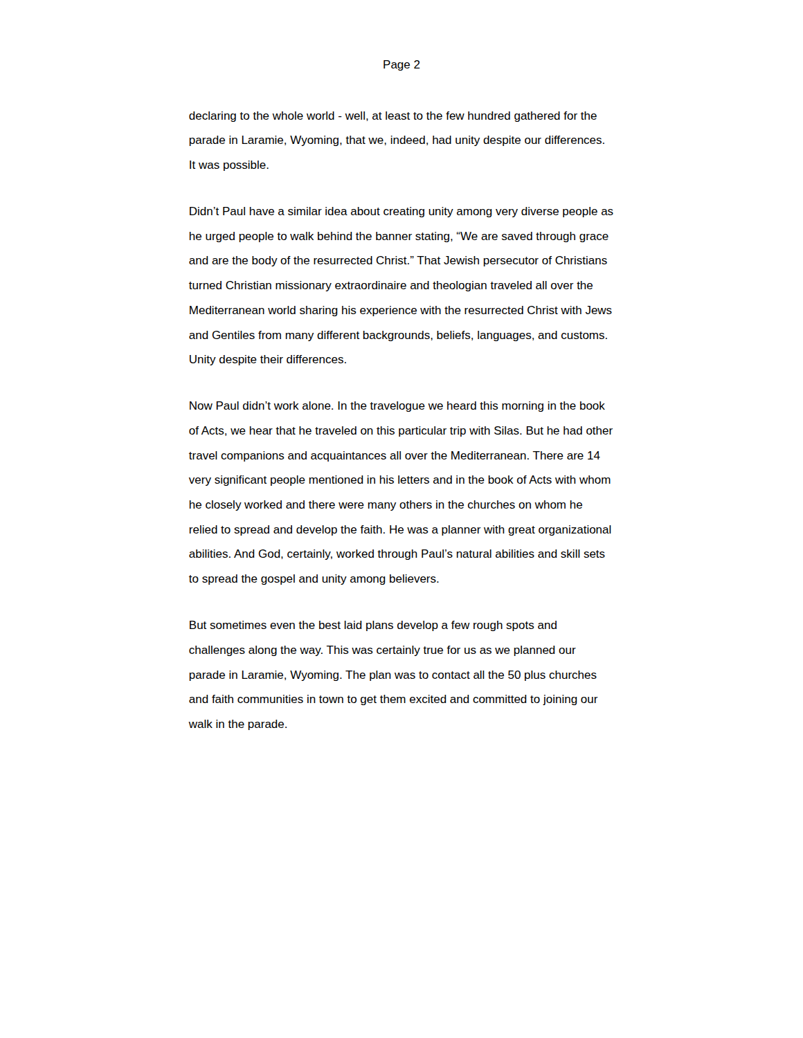Page 2
declaring to the whole world - well, at least to the few hundred gathered for the parade in Laramie, Wyoming, that we, indeed, had unity despite our differences. It was possible.
Didn’t Paul have a similar idea about creating unity among very diverse people as he urged people to walk behind the banner stating, “We are saved through grace and are the body of the resurrected Christ.” That Jewish persecutor of Christians turned Christian missionary extraordinaire and theologian traveled all over the Mediterranean world sharing his experience with the resurrected Christ with Jews and Gentiles from many different backgrounds, beliefs, languages, and customs. Unity despite their differences.
Now Paul didn’t work alone. In the travelogue we heard this morning in the book of Acts, we hear that he traveled on this particular trip with Silas. But he had other travel companions and acquaintances all over the Mediterranean. There are 14 very significant people mentioned in his letters and in the book of Acts with whom he closely worked and there were many others in the churches on whom he relied to spread and develop the faith. He was a planner with great organizational abilities. And God, certainly, worked through Paul’s natural abilities and skill sets to spread the gospel and unity among believers.
But sometimes even the best laid plans develop a few rough spots and challenges along the way. This was certainly true for us as we planned our parade in Laramie, Wyoming. The plan was to contact all the 50 plus churches and faith communities in town to get them excited and committed to joining our walk in the parade.